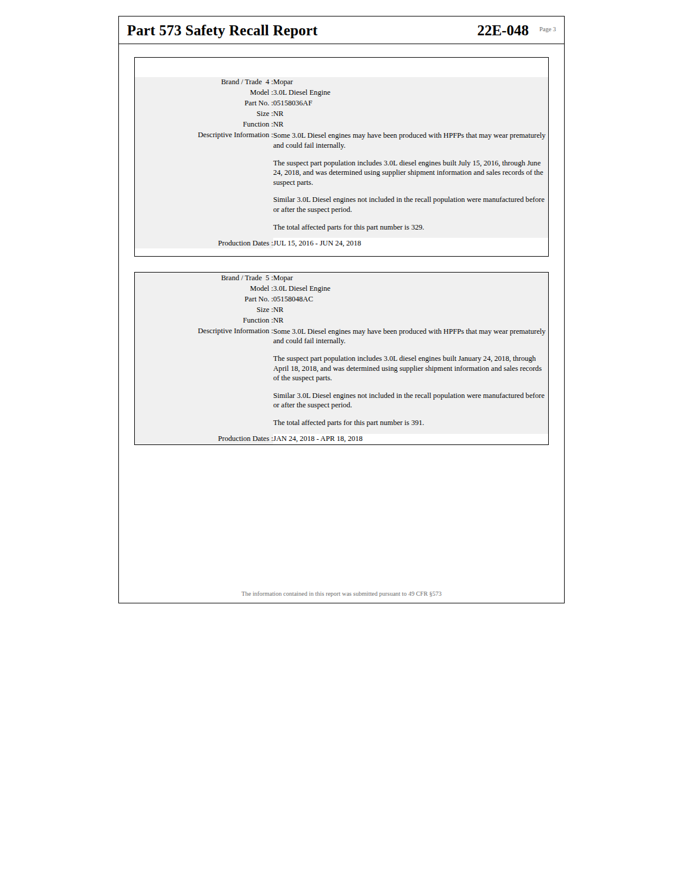Part 573 Safety Recall Report
22E-048
Page 3
| Brand / Trade 4 : | Mopar |
| Model : | 3.0L Diesel Engine |
| Part No. : | 05158036AF |
| Size : | NR |
| Function : | NR |
| Descriptive Information : | Some 3.0L Diesel engines may have been produced with HPFPs that may wear prematurely and could fail internally. The suspect part population includes 3.0L diesel engines built July 15, 2016, through June 24, 2018, and was determined using supplier shipment information and sales records of the suspect parts. Similar 3.0L Diesel engines not included in the recall population were manufactured before or after the suspect period. The total affected parts for this part number is 329. |
| Production Dates : | JUL 15, 2016 - JUN 24, 2018 |
| Brand / Trade 5 : | Mopar |
| Model : | 3.0L Diesel Engine |
| Part No. : | 05158048AC |
| Size : | NR |
| Function : | NR |
| Descriptive Information : | Some 3.0L Diesel engines may have been produced with HPFPs that may wear prematurely and could fail internally. The suspect part population includes 3.0L diesel engines built January 24, 2018, through April 18, 2018, and was determined using supplier shipment information and sales records of the suspect parts. Similar 3.0L Diesel engines not included in the recall population were manufactured before or after the suspect period. The total affected parts for this part number is 391. |
| Production Dates : | JAN 24, 2018 - APR 18, 2018 |
The information contained in this report was submitted pursuant to 49 CFR §573